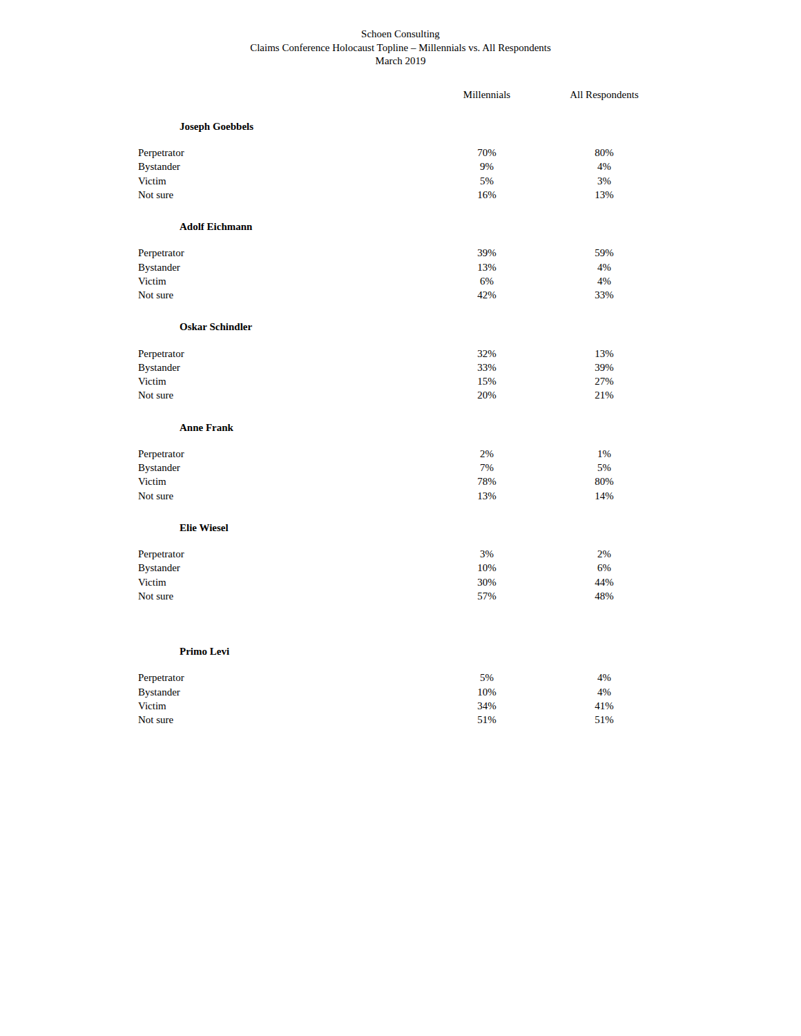Schoen Consulting
Claims Conference Holocaust Topline – Millennials vs. All Respondents
March 2019
Millennials
All Respondents
Joseph Goebbels
Perpetrator 70% 80%
Bystander 9% 4%
Victim 5% 3%
Not sure 16% 13%
Adolf Eichmann
Perpetrator 39% 59%
Bystander 13% 4%
Victim 6% 4%
Not sure 42% 33%
Oskar Schindler
Perpetrator 32% 13%
Bystander 33% 39%
Victim 15% 27%
Not sure 20% 21%
Anne Frank
Perpetrator 2% 1%
Bystander 7% 5%
Victim 78% 80%
Not sure 13% 14%
Elie Wiesel
Perpetrator 3% 2%
Bystander 10% 6%
Victim 30% 44%
Not sure 57% 48%
Primo Levi
Perpetrator 5% 4%
Bystander 10% 4%
Victim 34% 41%
Not sure 51% 51%